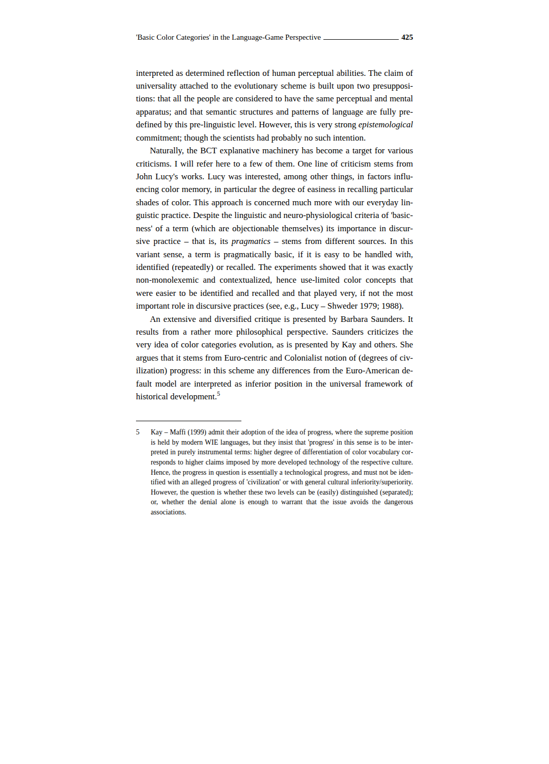'Basic Color Categories' in the Language-Game Perspective 425
interpreted as determined reflection of human perceptual abilities. The claim of universality attached to the evolutionary scheme is built upon two presuppositions: that all the people are considered to have the same perceptual and mental apparatus; and that semantic structures and patterns of language are fully pre-defined by this pre-linguistic level. However, this is very strong epistemological commitment; though the scientists had probably no such intention.
Naturally, the BCT explanative machinery has become a target for various criticisms. I will refer here to a few of them. One line of criticism stems from John Lucy's works. Lucy was interested, among other things, in factors influencing color memory, in particular the degree of easiness in recalling particular shades of color. This approach is concerned much more with our everyday linguistic practice. Despite the linguistic and neuro-physiological criteria of 'basicness' of a term (which are objectionable themselves) its importance in discursive practice – that is, its pragmatics – stems from different sources. In this variant sense, a term is pragmatically basic, if it is easy to be handled with, identified (repeatedly) or recalled. The experiments showed that it was exactly non-monolexemic and contextualized, hence use-limited color concepts that were easier to be identified and recalled and that played very, if not the most important role in discursive practices (see, e.g., Lucy – Shweder 1979; 1988).
An extensive and diversified critique is presented by Barbara Saunders. It results from a rather more philosophical perspective. Saunders criticizes the very idea of color categories evolution, as is presented by Kay and others. She argues that it stems from Euro-centric and Colonialist notion of (degrees of civilization) progress: in this scheme any differences from the Euro-American default model are interpreted as inferior position in the universal framework of historical development.5
5
Kay – Maffi (1999) admit their adoption of the idea of progress, where the supreme position is held by modern WIE languages, but they insist that 'progress' in this sense is to be interpreted in purely instrumental terms: higher degree of differentiation of color vocabulary corresponds to higher claims imposed by more developed technology of the respective culture. Hence, the progress in question is essentially a technological progress, and must not be identified with an alleged progress of 'civilization' or with general cultural inferiority/superiority. However, the question is whether these two levels can be (easily) distinguished (separated); or, whether the denial alone is enough to warrant that the issue avoids the dangerous associations.